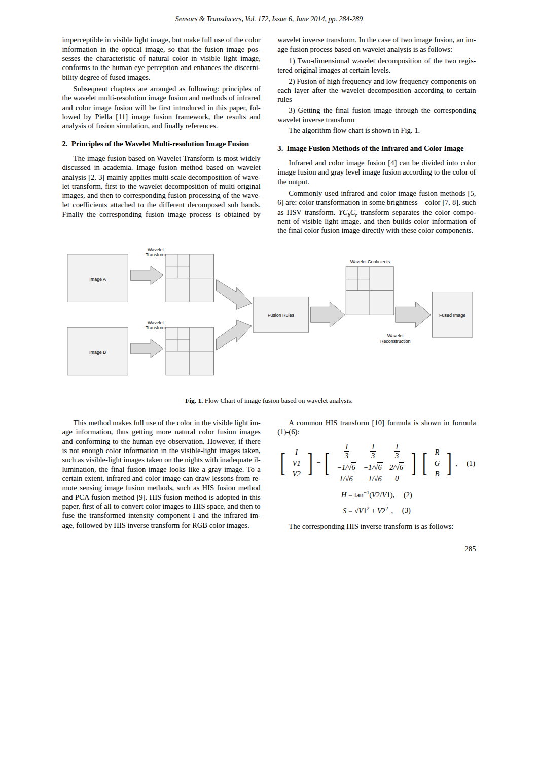Sensors & Transducers, Vol. 172, Issue 6, June 2014, pp. 284-289
imperceptible in visible light image, but make full use of the color information in the optical image, so that the fusion image possesses the characteristic of natural color in visible light image, conforms to the human eye perception and enhances the discernibility degree of fused images.
Subsequent chapters are arranged as following: principles of the wavelet multi-resolution image fusion and methods of infrared and color image fusion will be first introduced in this paper, followed by Piella [11] image fusion framework, the results and analysis of fusion simulation, and finally references.
2. Principles of the Wavelet Multi-resolution Image Fusion
The image fusion based on Wavelet Transform is most widely discussed in academia. Image fusion method based on wavelet analysis [2, 3] mainly applies multi-scale decomposition of wavelet transform, first to the wavelet decomposition of multi original images, and then to corresponding fusion processing of the wavelet coefficients attached to the different decomposed sub bands. Finally the corresponding fusion image process is obtained by wavelet inverse transform. In the case of two image fusion, an image fusion process based on wavelet analysis is as follows:
1) Two-dimensional wavelet decomposition of the two registered original images at certain levels.
2) Fusion of high frequency and low frequency components on each layer after the wavelet decomposition according to certain rules
3) Getting the final fusion image through the corresponding wavelet inverse transform
The algorithm flow chart is shown in Fig. 1.
3. Image Fusion Methods of the Infrared and Color Image
Infrared and color image fusion [4] can be divided into color image fusion and gray level image fusion according to the color of the output.
Commonly used infrared and color image fusion methods [5, 6] are: color transformation in some brightness – color [7, 8], such as HSV transform. YCbCr transform separates the color component of visible light image, and then builds color information of the final color fusion image directly with these color components.
Image A Wavelet Transform Image B Wavelet Transform Fusion Rules Wavelet Conficients Wavelet Reconstruction Fused Image
Fig. 1. Flow Chart of image fusion based on wavelet analysis.
This method makes full use of the color in the visible light image information, thus getting more natural color fusion images and conforming to the human eye observation. However, if there is not enough color information in the visible-light images taken, such as visible-light images taken on the nights with inadequate illumination, the final fusion image looks like a gray image. To a certain extent, infrared and color image can draw lessons from remote sensing image fusion methods, such as HIS fusion method and PCA fusion method [9]. HIS fusion method is adopted in this paper, first of all to convert color images to HIS space, and then to fuse the transformed intensity component I and the infrared image, followed by HIS inverse transform for RGB color images.
A common HIS transform [10] formula is shown in formula (1)-(6):
[
| I |
| V1 |
| V2 |
] = [
| 1 3 | 1 3 | 1 3 |
| −1/ √ 6 | −1/ √ 6 | 2/ √ 6 |
| 1/ √ 6 | −1/ √ 6 | 0 |
] [
| R |
| G |
| B |
] , (1)
H = tan−1(V2/V1), (2)
S = √V12 + V22 , (3)
The corresponding HIS inverse transform is as follows:
285